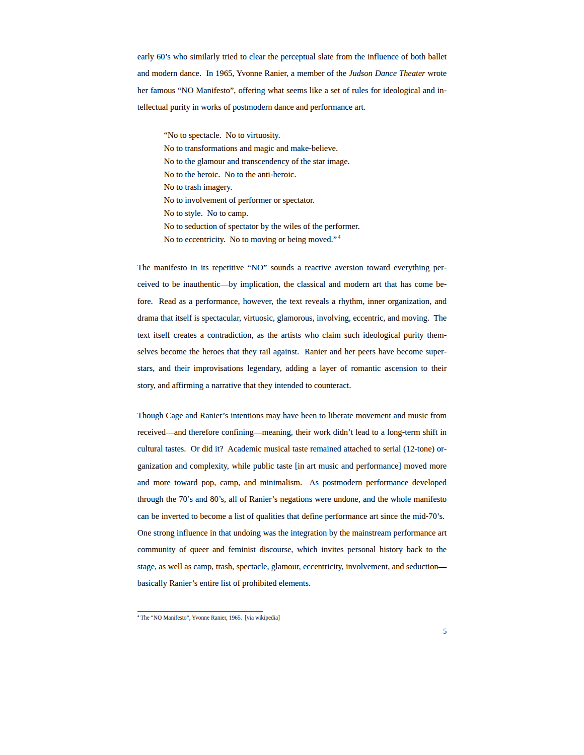early 60’s who similarly tried to clear the perceptual slate from the influence of both ballet and modern dance. In 1965, Yvonne Ranier, a member of the Judson Dance Theater wrote her famous “NO Manifesto”, offering what seems like a set of rules for ideological and intellectual purity in works of postmodern dance and performance art.
“No to spectacle. No to virtuosity.
No to transformations and magic and make-believe.
No to the glamour and transcendency of the star image.
No to the heroic. No to the anti-heroic.
No to trash imagery.
No to involvement of performer or spectator.
No to style. No to camp.
No to seduction of spectator by the wiles of the performer.
No to eccentricity. No to moving or being moved.” 4
The manifesto in its repetitive “NO” sounds a reactive aversion toward everything perceived to be inauthentic—by implication, the classical and modern art that has come before. Read as a performance, however, the text reveals a rhythm, inner organization, and drama that itself is spectacular, virtuosic, glamorous, involving, eccentric, and moving. The text itself creates a contradiction, as the artists who claim such ideological purity themselves become the heroes that they rail against. Ranier and her peers have become superstars, and their improvisations legendary, adding a layer of romantic ascension to their story, and affirming a narrative that they intended to counteract.
Though Cage and Ranier’s intentions may have been to liberate movement and music from received—and therefore confining—meaning, their work didn’t lead to a long-term shift in cultural tastes. Or did it? Academic musical taste remained attached to serial (12-tone) organization and complexity, while public taste [in art music and performance] moved more and more toward pop, camp, and minimalism. As postmodern performance developed through the 70’s and 80’s, all of Ranier’s negations were undone, and the whole manifesto can be inverted to become a list of qualities that define performance art since the mid-70’s. One strong influence in that undoing was the integration by the mainstream performance art community of queer and feminist discourse, which invites personal history back to the stage, as well as camp, trash, spectacle, glamour, eccentricity, involvement, and seduction—basically Ranier’s entire list of prohibited elements.
4 The “NO Manifesto”, Yvonne Ranier, 1965. [via wikipedia]
5